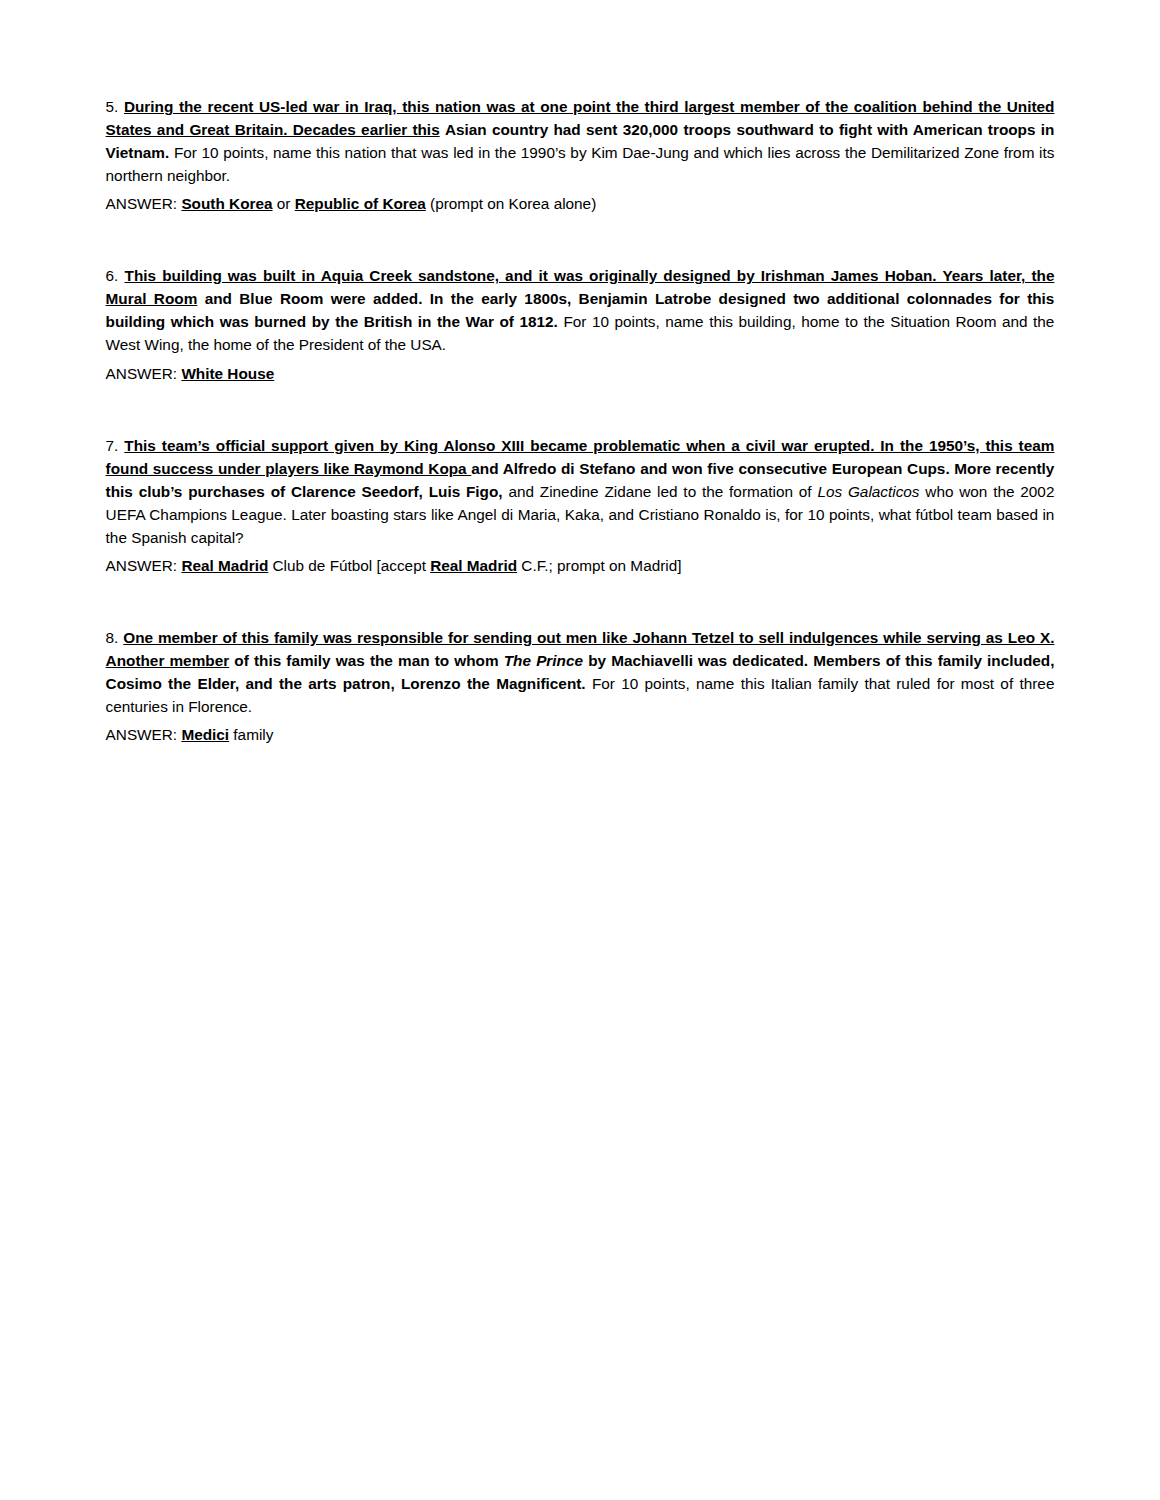5. During the recent US-led war in Iraq, this nation was at one point the third largest member of the coalition behind the United States and Great Britain. Decades earlier this Asian country had sent 320,000 troops southward to fight with American troops in Vietnam. For 10 points, name this nation that was led in the 1990’s by Kim Dae-Jung and which lies across the Demilitarized Zone from its northern neighbor.
ANSWER: South Korea or Republic of Korea (prompt on Korea alone)
6. This building was built in Aquia Creek sandstone, and it was originally designed by Irishman James Hoban. Years later, the Mural Room and Blue Room were added. In the early 1800s, Benjamin Latrobe designed two additional colonnades for this building which was burned by the British in the War of 1812. For 10 points, name this building, home to the Situation Room and the West Wing, the home of the President of the USA.
ANSWER: White House
7. This team’s official support given by King Alonso XIII became problematic when a civil war erupted. In the 1950’s, this team found success under players like Raymond Kopa and Alfredo di Stefano and won five consecutive European Cups. More recently this club’s purchases of Clarence Seedorf, Luis Figo, and Zinedine Zidane led to the formation of Los Galacticos who won the 2002 UEFA Champions League. Later boasting stars like Angel di Maria, Kaka, and Cristiano Ronaldo is, for 10 points, what fútbol team based in the Spanish capital?
ANSWER: Real Madrid Club de Fútbol [accept Real Madrid C.F.; prompt on Madrid]
8. One member of this family was responsible for sending out men like Johann Tetzel to sell indulgences while serving as Leo X. Another member of this family was the man to whom The Prince by Machiavelli was dedicated. Members of this family included, Cosimo the Elder, and the arts patron, Lorenzo the Magnificent. For 10 points, name this Italian family that ruled for most of three centuries in Florence.
ANSWER: Medici family